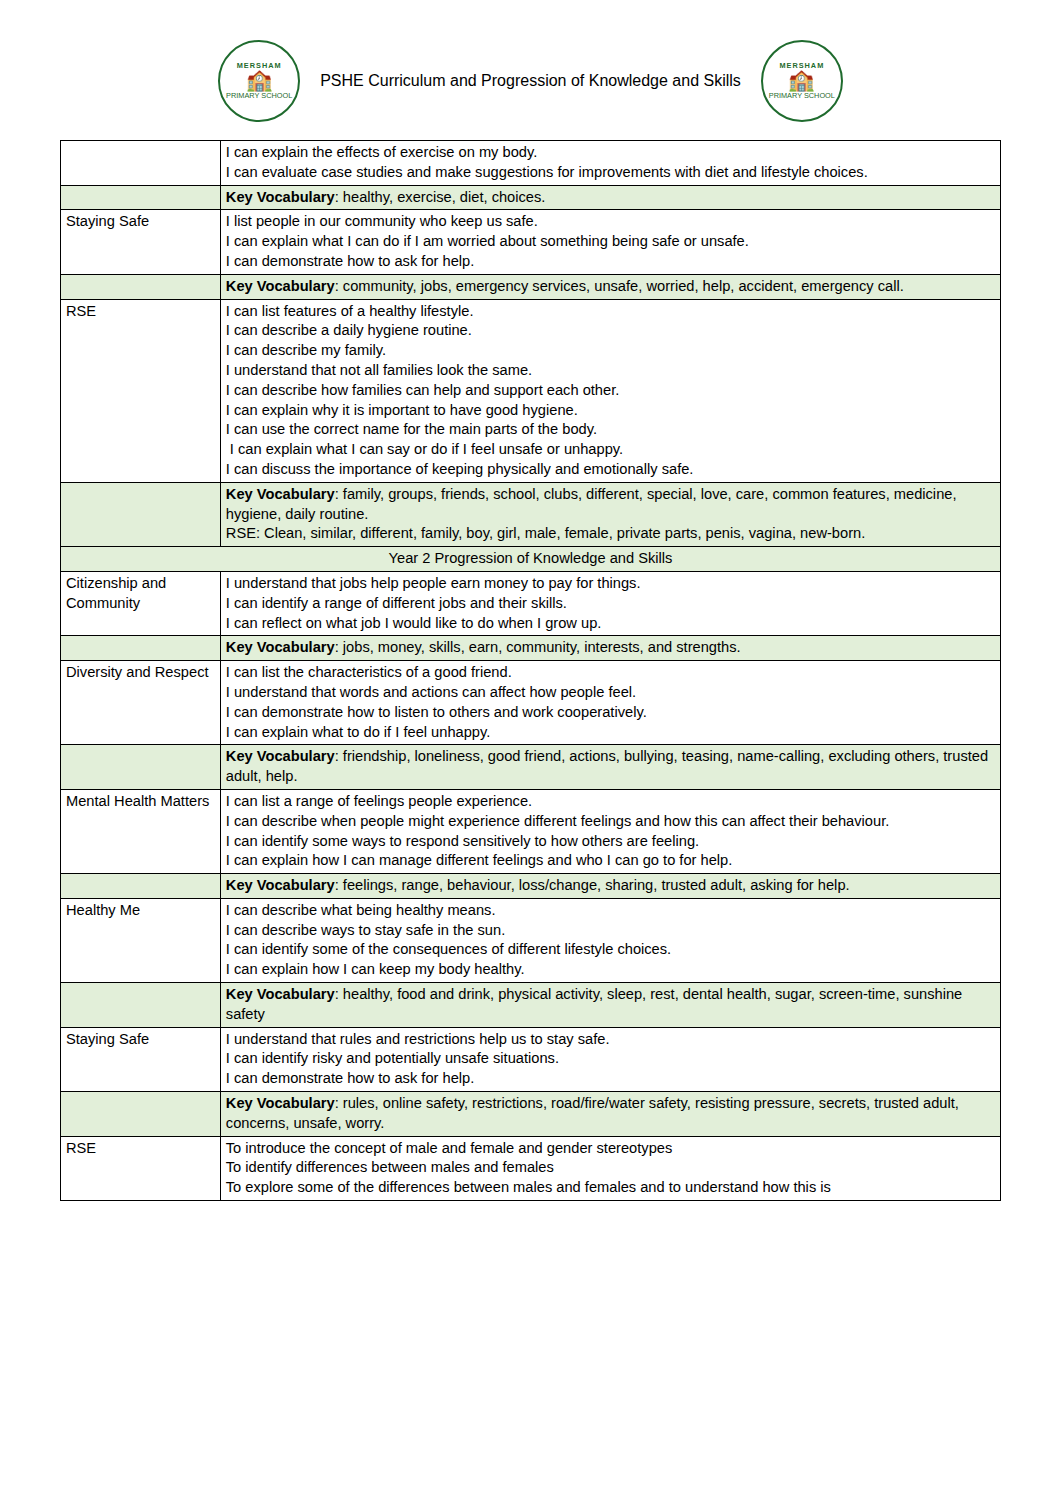MERSHAM
🏫
PRIMARY SCHOOL
PSHE Curriculum and Progression of Knowledge and Skills
MERSHAM
🏫
PRIMARY SCHOOL
| | I can explain the effects of exercise on my body. I can evaluate case studies and make suggestions for improvements with diet and lifestyle choices. |
| | Key Vocabulary : healthy, exercise, diet, choices. |
| Staying Safe | I list people in our community who keep us safe. I can explain what I can do if I am worried about something being safe or unsafe. I can demonstrate how to ask for help. |
| | Key Vocabulary : community, jobs, emergency services, unsafe, worried, help, accident, emergency call. |
| RSE | I can list features of a healthy lifestyle. I can describe a daily hygiene routine. I can describe my family. I understand that not all families look the same. I can describe how families can help and support each other. I can explain why it is important to have good hygiene. I can use the correct name for the main parts of the body. I can explain what I can say or do if I feel unsafe or unhappy. I can discuss the importance of keeping physically and emotionally safe. |
| | Key Vocabulary : family, groups, friends, school, clubs, different, special, love, care, common features, medicine, hygiene, daily routine. RSE: Clean, similar, different, family, boy, girl, male, female, private parts, penis, vagina, new-born. |
| Year 2 Progression of Knowledge and Skills |
| Citizenship and Community | I understand that jobs help people earn money to pay for things. I can identify a range of different jobs and their skills. I can reflect on what job I would like to do when I grow up. |
| | Key Vocabulary : jobs, money, skills, earn, community, interests, and strengths. |
| Diversity and Respect | I can list the characteristics of a good friend. I understand that words and actions can affect how people feel. I can demonstrate how to listen to others and work cooperatively. I can explain what to do if I feel unhappy. |
| | Key Vocabulary : friendship, loneliness, good friend, actions, bullying, teasing, name-calling, excluding others, trusted adult, help. |
| Mental Health Matters | I can list a range of feelings people experience. I can describe when people might experience different feelings and how this can affect their behaviour. I can identify some ways to respond sensitively to how others are feeling. I can explain how I can manage different feelings and who I can go to for help. |
| | Key Vocabulary : feelings, range, behaviour, loss/change, sharing, trusted adult, asking for help. |
| Healthy Me | I can describe what being healthy means. I can describe ways to stay safe in the sun. I can identify some of the consequences of different lifestyle choices. I can explain how I can keep my body healthy. |
| | Key Vocabulary : healthy, food and drink, physical activity, sleep, rest, dental health, sugar, screen-time, sunshine safety |
| Staying Safe | I understand that rules and restrictions help us to stay safe. I can identify risky and potentially unsafe situations. I can demonstrate how to ask for help. |
| | Key Vocabulary : rules, online safety, restrictions, road/fire/water safety, resisting pressure, secrets, trusted adult, concerns, unsafe, worry. |
| RSE | To introduce the concept of male and female and gender stereotypes To identify differences between males and females To explore some of the differences between males and females and to understand how this is |